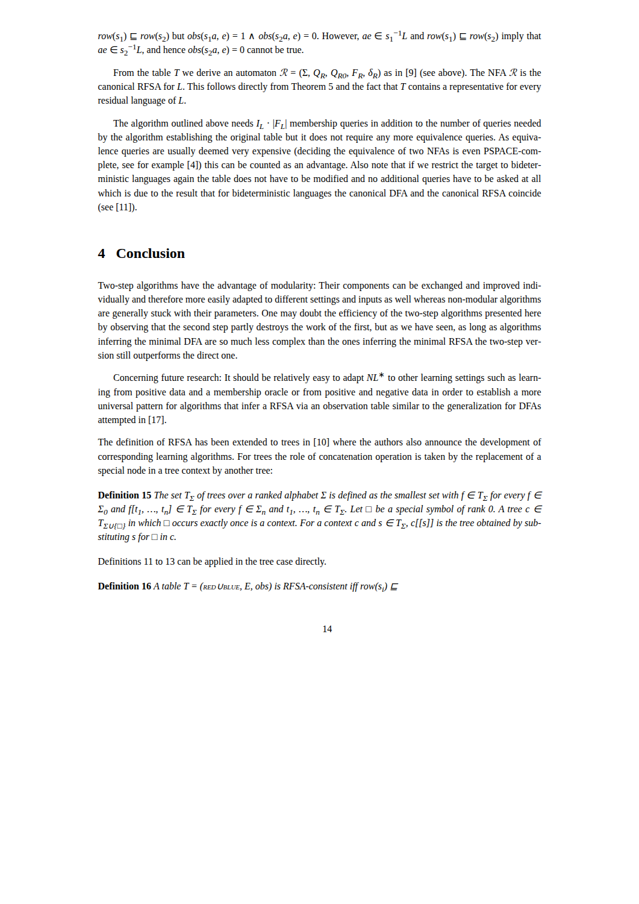row(s1) ⊑ row(s2) but obs(s1a, e) = 1 ∧ obs(s2a, e) = 0. However, ae ∈ s1−1L and row(s1) ⊑ row(s2) imply that ae ∈ s2−1L, and hence obs(s2a, e) = 0 cannot be true.
From the table T we derive an automaton ℛ = (Σ, QR, QR0, FR, δR) as in [9] (see above). The NFA ℛ is the canonical RFSA for L. This follows directly from Theorem 5 and the fact that T contains a representative for every residual language of L.
The algorithm outlined above needs IL · |FL| membership queries in addition to the number of queries needed by the algorithm establishing the original table but it does not require any more equivalence queries. As equivalence queries are usually deemed very expensive (deciding the equivalence of two NFAs is even PSPACE-complete, see for example [4]) this can be counted as an advantage. Also note that if we restrict the target to bideterministic languages again the table does not have to be modified and no additional queries have to be asked at all which is due to the result that for bideterministic languages the canonical DFA and the canonical RFSA coincide (see [11]).
4 Conclusion
Two-step algorithms have the advantage of modularity: Their components can be exchanged and improved individually and therefore more easily adapted to different settings and inputs as well whereas non-modular algorithms are generally stuck with their parameters. One may doubt the efficiency of the two-step algorithms presented here by observing that the second step partly destroys the work of the first, but as we have seen, as long as algorithms inferring the minimal DFA are so much less complex than the ones inferring the minimal RFSA the two-step version still outperforms the direct one.
Concerning future research: It should be relatively easy to adapt NL∗ to other learning settings such as learning from positive data and a membership oracle or from positive and negative data in order to establish a more universal pattern for algorithms that infer a RFSA via an observation table similar to the generalization for DFAs attempted in [17].
The definition of RFSA has been extended to trees in [10] where the authors also announce the development of corresponding learning algorithms. For trees the role of concatenation operation is taken by the replacement of a special node in a tree context by another tree:
Definition 15 The set TΣ of trees over a ranked alphabet Σ is defined as the smallest set with f ∈ TΣ for every f ∈ Σ0 and f[t1, …, tn] ∈ TΣ for every f ∈ Σn and t1, …, tn ∈ TΣ. Let □ be a special symbol of rank 0. A tree c ∈ TΣ∪{□} in which □ occurs exactly once is a context. For a context c and s ∈ TΣ, c[[s]] is the tree obtained by substituting s for □ in c.
Definitions 11 to 13 can be applied in the tree case directly.
Definition 16 A table T = (red∪blue, E, obs) is RFSA-consistent iff row(si) ⊑
14